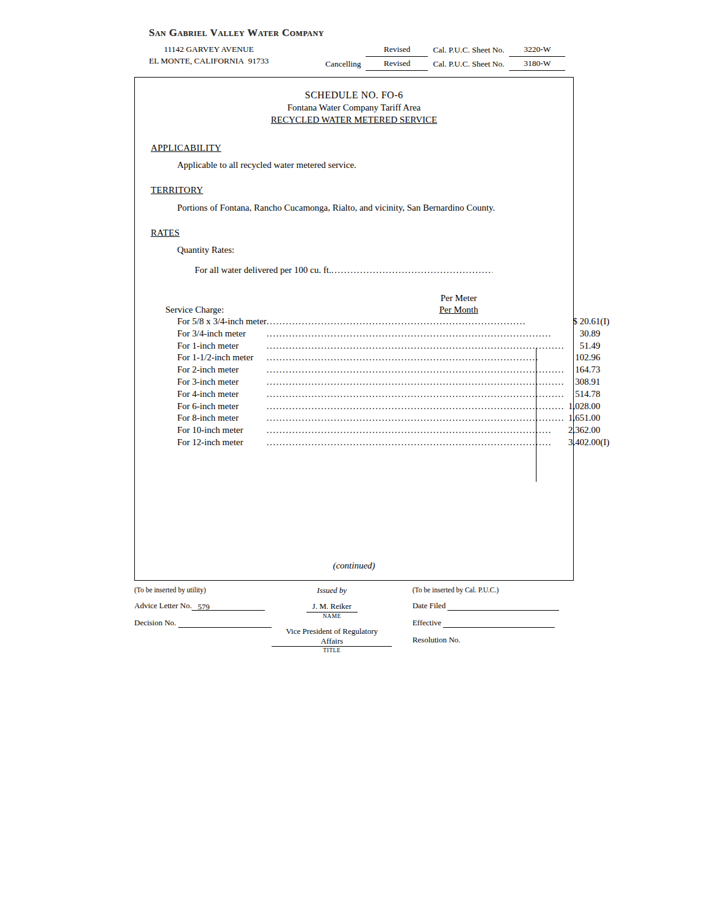San Gabriel Valley Water Company
11142 GARVEY AVENUE
EL MONTE, CALIFORNIA 91733
| | Revised | Cal. P.U.C. Sheet No. | 3220-W |
| Cancelling | Revised | Cal. P.U.C. Sheet No. | 3180-W |
SCHEDULE NO. FO-6
Fontana Water Company Tariff Area
RECYCLED WATER METERED SERVICE
APPLICABILITY
Applicable to all recycled water metered service.
TERRITORY
Portions of Fontana, Rancho Cucamonga, Rialto, and vicinity, San Bernardino County.
RATES
Quantity Rates:
For all water delivered per 100 cu. ft...................................................................$ 3.1057 (I)
Service Charge:
Per Meter
Per Month
| For 5/8 x 3/4-inch meter | ................................................................................. | $ 20.61 | (I) |
| For 3/4-inch meter | ......................................................................................... | 30.89 | |
| For 1-inch meter | ............................................................................................. | 51.49 | |
| For 1-1/2-inch meter | ..................................................................................... | 102.96 | |
| For 2-inch meter | ............................................................................................. | 164.73 | |
| For 3-inch meter | ............................................................................................. | 308.91 | |
| For 4-inch meter | ............................................................................................. | 514.78 | |
| For 6-inch meter | ............................................................................................. | 1,028.00 | |
| For 8-inch meter | ............................................................................................. | 1,651.00 | |
| For 10-inch meter | ......................................................................................... | 2,362.00 | |
| For 12-inch meter | ......................................................................................... | 3,402.00 | (I) |
(continued)
(To be inserted by utility)
Advice Letter No. 579
Decision No.
Issued by
J. M. Reiker
NAME
Vice President of Regulatory Affairs
TITLE
(To be inserted by Cal. P.U.C.)
Date Filed
Effective
Resolution No.